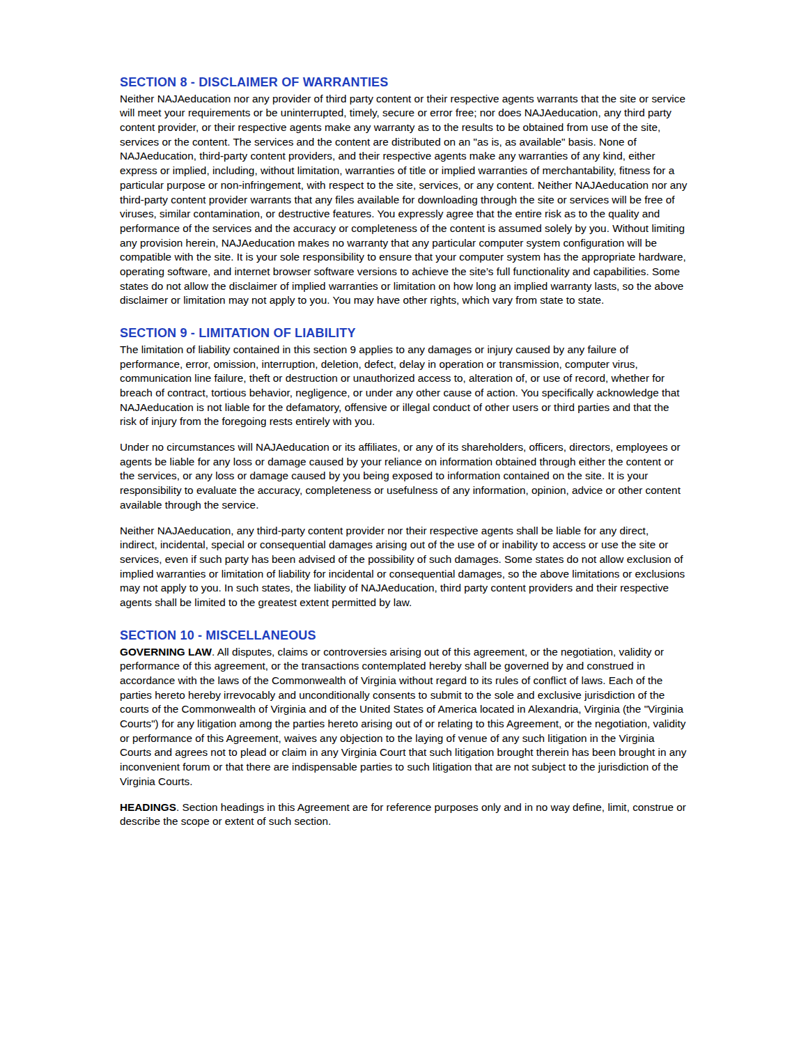SECTION 8 - DISCLAIMER OF WARRANTIES
Neither NAJAeducation nor any provider of third party content or their respective agents warrants that the site or service will meet your requirements or be uninterrupted, timely, secure or error free; nor does NAJAeducation, any third party content provider, or their respective agents make any warranty as to the results to be obtained from use of the site, services or the content. The services and the content are distributed on an "as is, as available" basis. None of NAJAeducation, third-party content providers, and their respective agents make any warranties of any kind, either express or implied, including, without limitation, warranties of title or implied warranties of merchantability, fitness for a particular purpose or non-infringement, with respect to the site, services, or any content. Neither NAJAeducation nor any third-party content provider warrants that any files available for downloading through the site or services will be free of viruses, similar contamination, or destructive features. You expressly agree that the entire risk as to the quality and performance of the services and the accuracy or completeness of the content is assumed solely by you. Without limiting any provision herein, NAJAeducation makes no warranty that any particular computer system configuration will be compatible with the site. It is your sole responsibility to ensure that your computer system has the appropriate hardware, operating software, and internet browser software versions to achieve the site’s full functionality and capabilities. Some states do not allow the disclaimer of implied warranties or limitation on how long an implied warranty lasts, so the above disclaimer or limitation may not apply to you. You may have other rights, which vary from state to state.
SECTION 9 - LIMITATION OF LIABILITY
The limitation of liability contained in this section 9 applies to any damages or injury caused by any failure of performance, error, omission, interruption, deletion, defect, delay in operation or transmission, computer virus, communication line failure, theft or destruction or unauthorized access to, alteration of, or use of record, whether for breach of contract, tortious behavior, negligence, or under any other cause of action. You specifically acknowledge that NAJAeducation is not liable for the defamatory, offensive or illegal conduct of other users or third parties and that the risk of injury from the foregoing rests entirely with you.
Under no circumstances will NAJAeducation or its affiliates, or any of its shareholders, officers, directors, employees or agents be liable for any loss or damage caused by your reliance on information obtained through either the content or the services, or any loss or damage caused by you being exposed to information contained on the site. It is your responsibility to evaluate the accuracy, completeness or usefulness of any information, opinion, advice or other content available through the service.
Neither NAJAeducation, any third-party content provider nor their respective agents shall be liable for any direct, indirect, incidental, special or consequential damages arising out of the use of or inability to access or use the site or services, even if such party has been advised of the possibility of such damages. Some states do not allow exclusion of implied warranties or limitation of liability for incidental or consequential damages, so the above limitations or exclusions may not apply to you. In such states, the liability of NAJAeducation, third party content providers and their respective agents shall be limited to the greatest extent permitted by law.
SECTION 10 - MISCELLANEOUS
GOVERNING LAW. All disputes, claims or controversies arising out of this agreement, or the negotiation, validity or performance of this agreement, or the transactions contemplated hereby shall be governed by and construed in accordance with the laws of the Commonwealth of Virginia without regard to its rules of conflict of laws. Each of the parties hereto hereby irrevocably and unconditionally consents to submit to the sole and exclusive jurisdiction of the courts of the Commonwealth of Virginia and of the United States of America located in Alexandria, Virginia (the "Virginia Courts") for any litigation among the parties hereto arising out of or relating to this Agreement, or the negotiation, validity or performance of this Agreement, waives any objection to the laying of venue of any such litigation in the Virginia Courts and agrees not to plead or claim in any Virginia Court that such litigation brought therein has been brought in any inconvenient forum or that there are indispensable parties to such litigation that are not subject to the jurisdiction of the Virginia Courts.
HEADINGS. Section headings in this Agreement are for reference purposes only and in no way define, limit, construe or describe the scope or extent of such section.